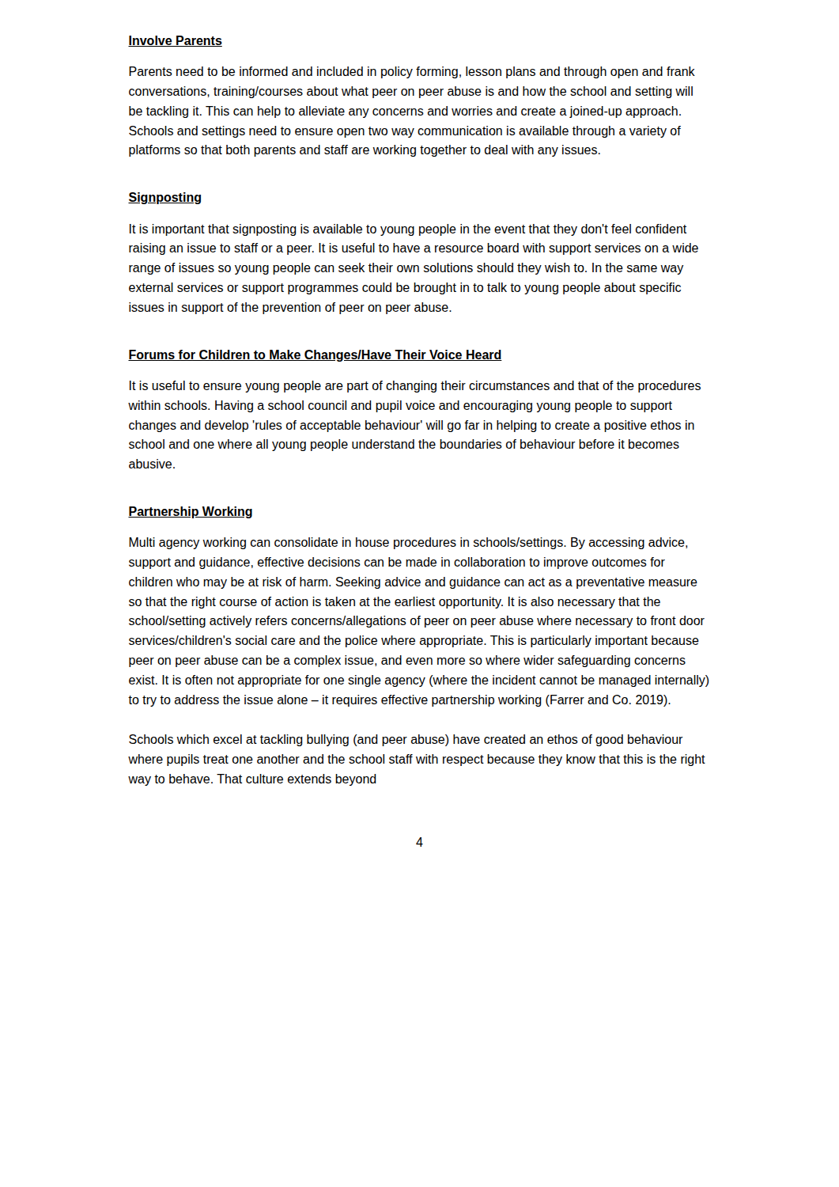Involve Parents
Parents need to be informed and included in policy forming, lesson plans and through open and frank conversations, training/courses about what peer on peer abuse is and how the school and setting will be tackling it. This can help to alleviate any concerns and worries and create a joined-up approach. Schools and settings need to ensure open two way communication is available through a variety of platforms so that both parents and staff are working together to deal with any issues.
Signposting
It is important that signposting is available to young people in the event that they don't feel confident raising an issue to staff or a peer. It is useful to have a resource board with support services on a wide range of issues so young people can seek their own solutions should they wish to. In the same way external services or support programmes could be brought in to talk to young people about specific issues in support of the prevention of peer on peer abuse.
Forums for Children to Make Changes/Have Their Voice Heard
It is useful to ensure young people are part of changing their circumstances and that of the procedures within schools. Having a school council and pupil voice and encouraging young people to support changes and develop 'rules of acceptable behaviour' will go far in helping to create a positive ethos in school and one where all young people understand the boundaries of behaviour before it becomes abusive.
Partnership Working
Multi agency working can consolidate in house procedures in schools/settings. By accessing advice, support and guidance, effective decisions can be made in collaboration to improve outcomes for children who may be at risk of harm. Seeking advice and guidance can act as a preventative measure so that the right course of action is taken at the earliest opportunity. It is also necessary that the school/setting actively refers concerns/allegations of peer on peer abuse where necessary to front door services/children's social care and the police where appropriate. This is particularly important because peer on peer abuse can be a complex issue, and even more so where wider safeguarding concerns exist. It is often not appropriate for one single agency (where the incident cannot be managed internally) to try to address the issue alone – it requires effective partnership working (Farrer and Co. 2019).
Schools which excel at tackling bullying (and peer abuse) have created an ethos of good behaviour where pupils treat one another and the school staff with respect because they know that this is the right way to behave. That culture extends beyond
4